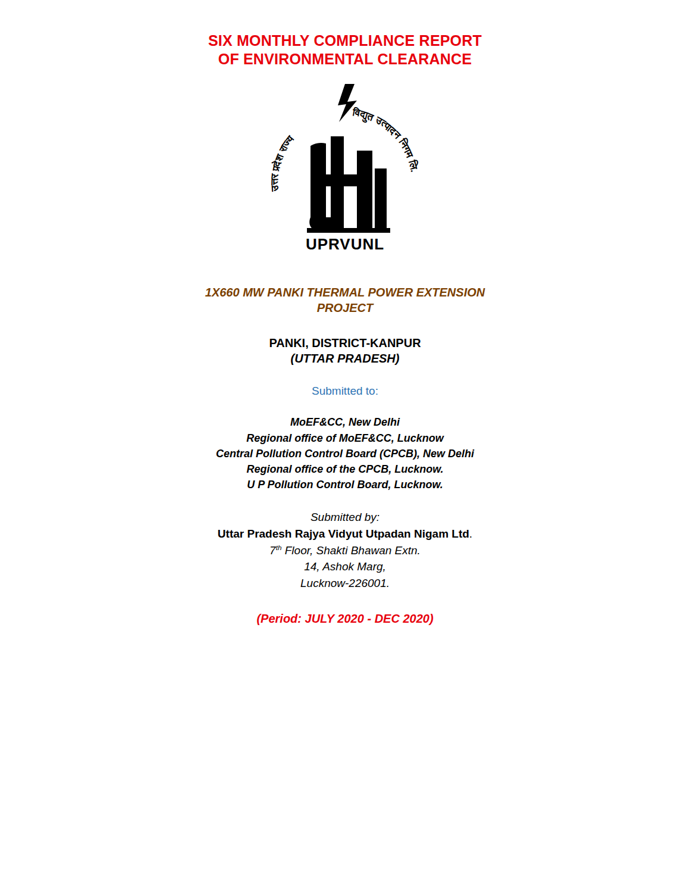SIX MONTHLY COMPLIANCE REPORT
OF ENVIRONMENTAL CLEARANCE
UPRVUNL emblem उत्तर प्रदेश राज्य विद्युत उत्पादन निगम लि. UPRVUNL
1X660 MW PANKI THERMAL POWER EXTENSION
PROJECT
PANKI, DISTRICT-KANPUR
(UTTAR PRADESH)
Submitted to:
MoEF&CC, New Delhi
Regional office of MoEF&CC, Lucknow
Central Pollution Control Board (CPCB), New Delhi
Regional office of the CPCB, Lucknow.
U P Pollution Control Board, Lucknow.
Submitted by:
Uttar Pradesh Rajya Vidyut Utpadan Nigam Ltd.
7th Floor, Shakti Bhawan Extn.
14, Ashok Marg,
Lucknow-226001.
(Period: JULY 2020 - DEC 2020)